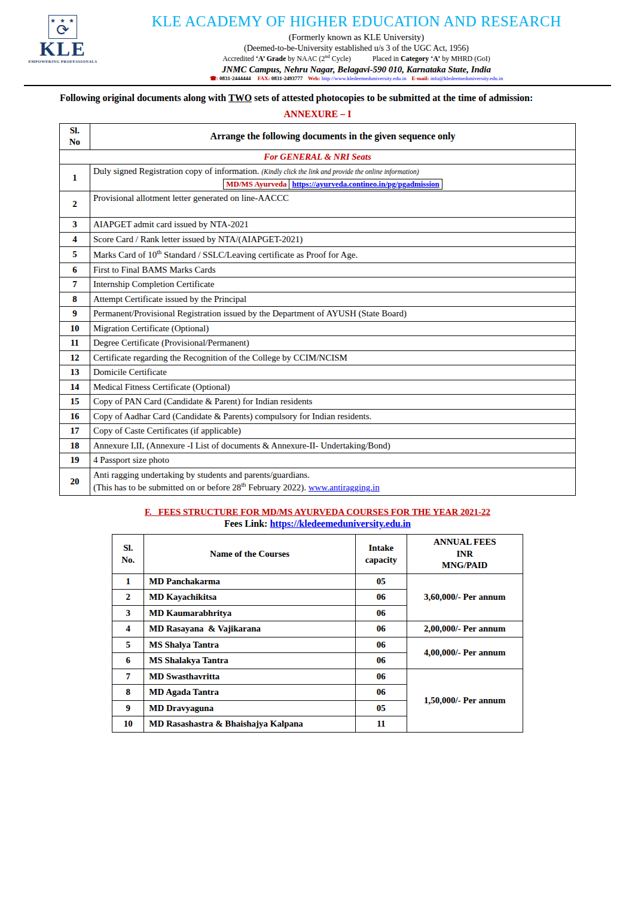★ ★ ★
⟳
KLE
EMPOWERING PROFESSIONALS
KLE ACADEMY OF HIGHER EDUCATION AND RESEARCH
(Formerly known as KLE University)
(Deemed-to-be-University established u/s 3 of the UGC Act, 1956)
Accredited ‘A’ Grade by NAAC (2nd Cycle) Placed in Category ‘A’ by MHRD (GoI)
JNMC Campus, Nehru Nagar, Belagavi-590 010, Karnataka State, India
☎: 0831-2444444 FAX: 0831-2493777 Web: http://www.kledeemeduniversity.edu.in E-mail: info@kledeemeduniversity.edu.in
Following original documents along with TWO sets of attested photocopies to be submitted at the time of admission:
ANNEXURE – I
| Sl. No | Arrange the following documents in the given sequence only |
| --- | --- |
| For GENERAL & NRI Seats |
| 1 | Duly signed Registration copy of information. (Kindly click the link and provide the online information) MD/MS Ayurveda https://ayurveda.contineo.in/pg/pgadmission |
| 2 | Provisional allotment letter generated on line-AACCC |
| 3 | AIAPGET admit card issued by NTA-2021 |
| 4 | Score Card / Rank letter issued by NTA/(AIAPGET-2021) |
| 5 | Marks Card of 10 th Standard / SSLC/Leaving certificate as Proof for Age. |
| 6 | First to Final BAMS Marks Cards |
| 7 | Internship Completion Certificate |
| 8 | Attempt Certificate issued by the Principal |
| 9 | Permanent/Provisional Registration issued by the Department of AYUSH (State Board) |
| 10 | Migration Certificate (Optional) |
| 11 | Degree Certificate (Provisional/Permanent) |
| 12 | Certificate regarding the Recognition of the College by CCIM/NCISM |
| 13 | Domicile Certificate |
| 14 | Medical Fitness Certificate (Optional) |
| 15 | Copy of PAN Card (Candidate & Parent) for Indian residents |
| 16 | Copy of Aadhar Card (Candidate & Parents) compulsory for Indian residents. |
| 17 | Copy of Caste Certificates (if applicable) |
| 18 | Annexure I,II, (Annexure -I List of documents & Annexure-II- Undertaking/Bond) |
| 19 | 4 Passport size photo |
| 20 | Anti ragging undertaking by students and parents/guardians. (This has to be submitted on or before 28 th February 2022). www.antiragging.in |
F. FEES STRUCTURE FOR MD/MS AYURVEDA COURSES FOR THE YEAR 2021-22
Fees Link: https://kledeemeduniversity.edu.in
| Sl. No. | Name of the Courses | Intake capacity | ANNUAL FEES INR MNG/PAID |
| --- | --- | --- | --- |
| 1 | MD Panchakarma | 05 | 3,60,000/- Per annum |
| 2 | MD Kayachikitsa | 06 |
| 3 | MD Kaumarabhritya | 06 |
| 4 | MD Rasayana & Vajikarana | 06 | 2,00,000/- Per annum |
| 5 | MS Shalya Tantra | 06 | 4,00,000/- Per annum |
| 6 | MS Shalakya Tantra | 06 |
| 7 | MD Swasthavritta | 06 | 1,50,000/- Per annum |
| 8 | MD Agada Tantra | 06 |
| 9 | MD Dravyaguna | 05 |
| 10 | MD Rasashastra & Bhaishajya Kalpana | 11 |